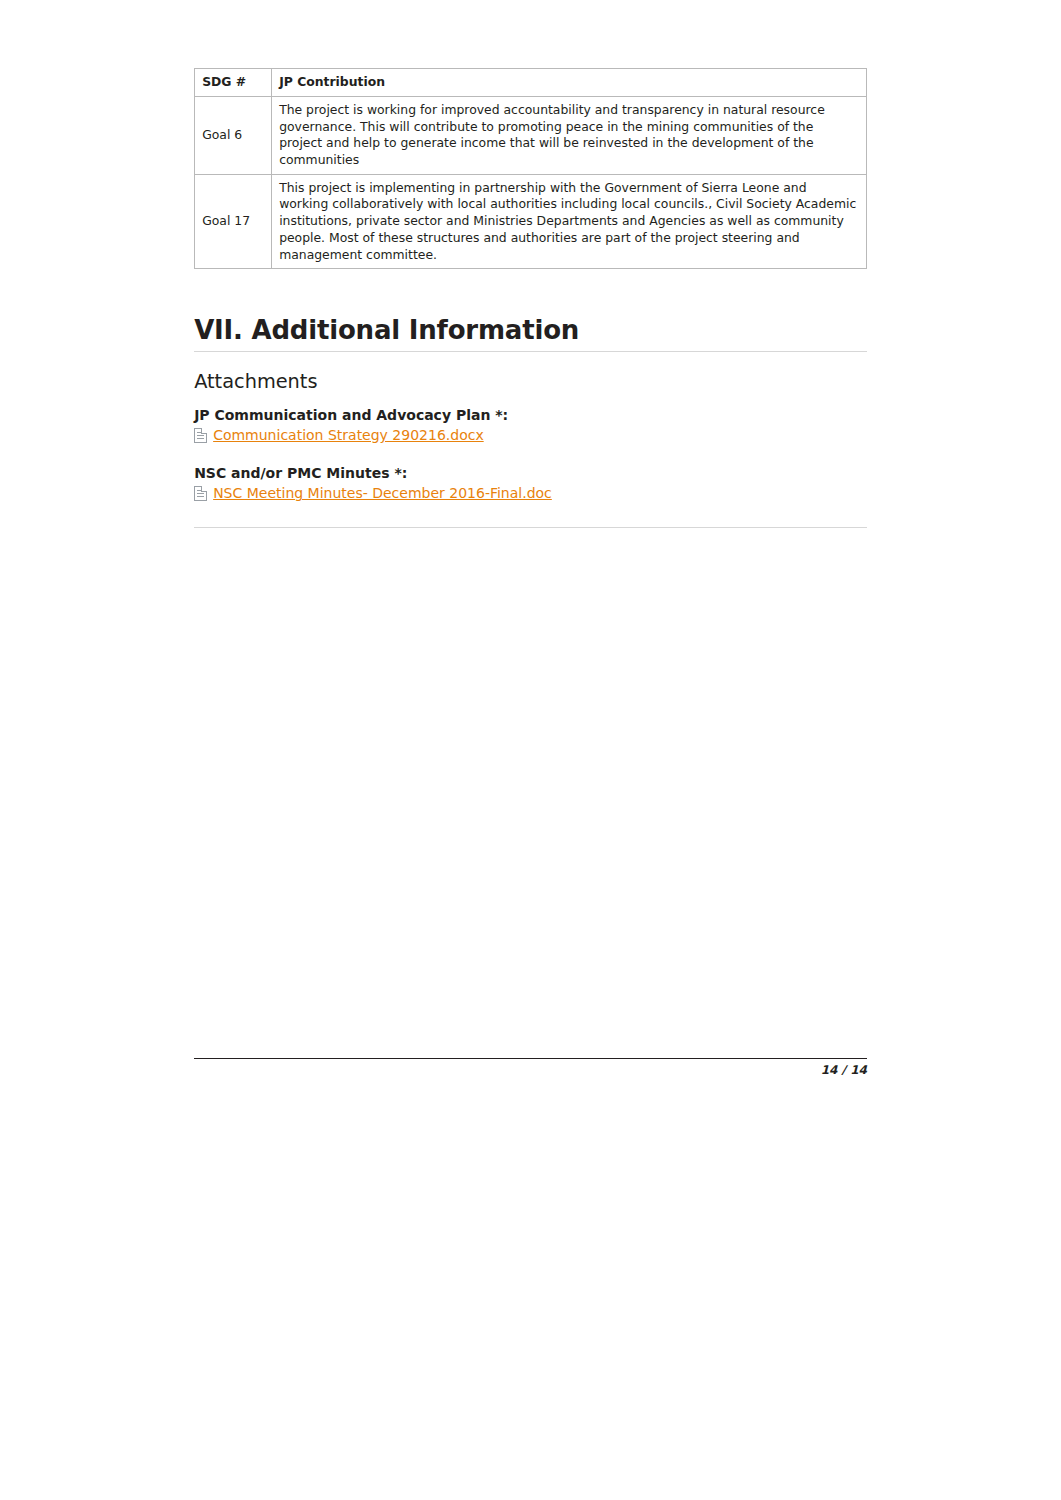| SDG # | JP Contribution |
| --- | --- |
| Goal 6 | The project is working for improved accountability and transparency in natural resource governance. This will contribute to promoting peace in the mining communities of the project and help to generate income that will be reinvested in the development of the communities |
| Goal 17 | This project is implementing in partnership with the Government of Sierra Leone and working collaboratively with local authorities including local councils., Civil Society Academic institutions, private sector and Ministries Departments and Agencies as well as community people. Most of these structures and authorities are part of the project steering and management committee. |
VII. Additional Information
Attachments
JP Communication and Advocacy Plan *:
Communication Strategy 290216.docx
NSC and/or PMC Minutes *:
NSC Meeting Minutes- December 2016-Final.doc
14 / 14